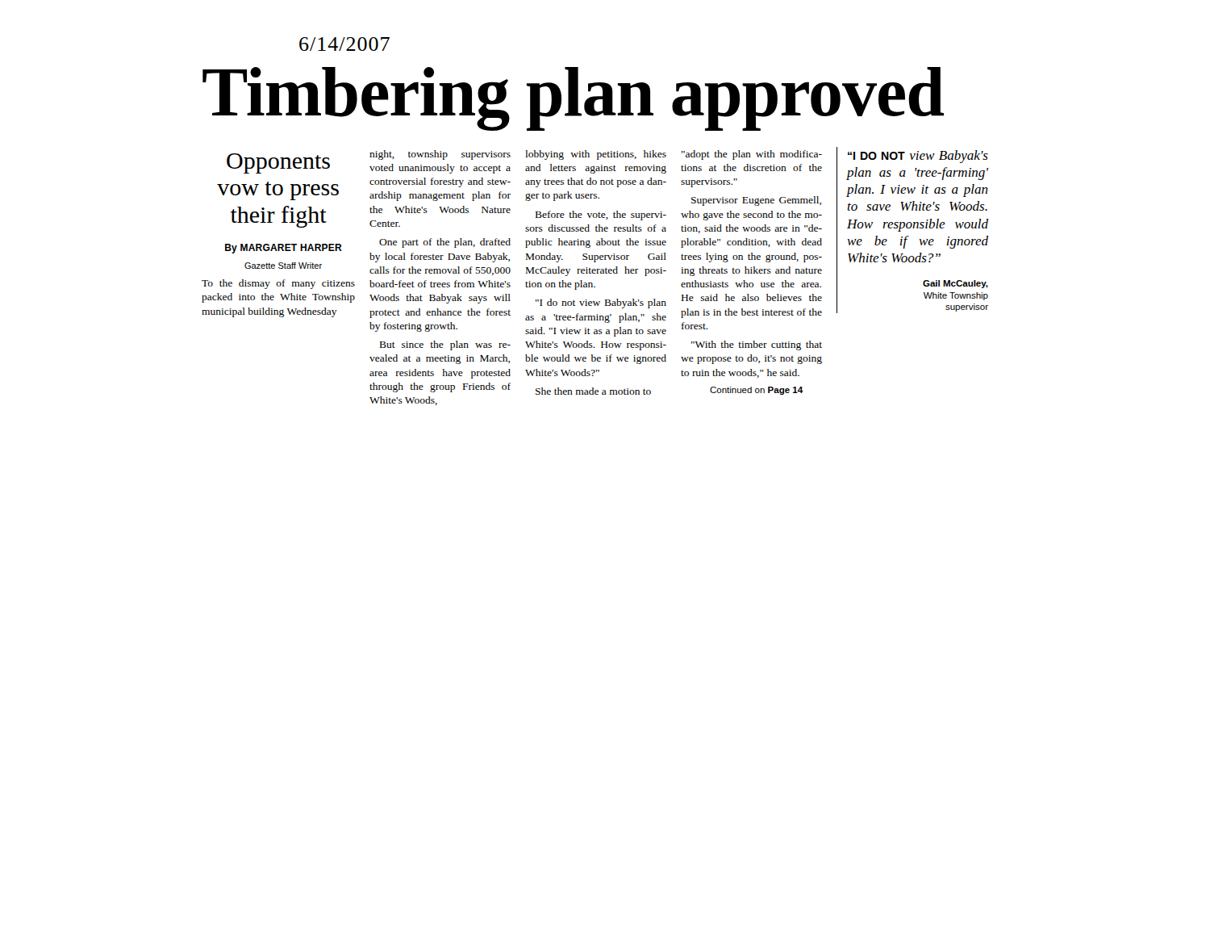6/14/2007
Timbering plan approved
Opponents
vow to press
their fight
By MARGARET HARPER
Gazette Staff Writer
To the dismay of many citizens packed into the White Township municipal building Wednesday
night, township supervisors voted unanimously to accept a controversial forestry and stewardship management plan for the White's Woods Nature Center.
One part of the plan, drafted by local forester Dave Babyak, calls for the removal of 550,000 board-feet of trees from White's Woods that Babyak says will protect and enhance the forest by fostering growth.
But since the plan was revealed at a meeting in March, area residents have protested through the group Friends of White's Woods,
lobbying with petitions, hikes and letters against removing any trees that do not pose a danger to park users.
Before the vote, the supervisors discussed the results of a public hearing about the issue Monday. Supervisor Gail McCauley reiterated her position on the plan.
"I do not view Babyak's plan as a 'tree-farming' plan," she said. "I view it as a plan to save White's Woods. How responsible would we be if we ignored White's Woods?"
She then made a motion to
"adopt the plan with modifications at the discretion of the supervisors."
Supervisor Eugene Gemmell, who gave the second to the motion, said the woods are in "deplorable" condition, with dead trees lying on the ground, posing threats to hikers and nature enthusiasts who use the area. He said he also believes the plan is in the best interest of the forest.
"With the timber cutting that we propose to do, it's not going to ruin the woods," he said.
Continued on Page 14
“I DO NOT view Babyak's plan as a 'tree-farming' plan. I view it as a plan to save White's Woods. How responsible would we be if we ignored White's Woods?”
Gail McCauley,
White Township
supervisor